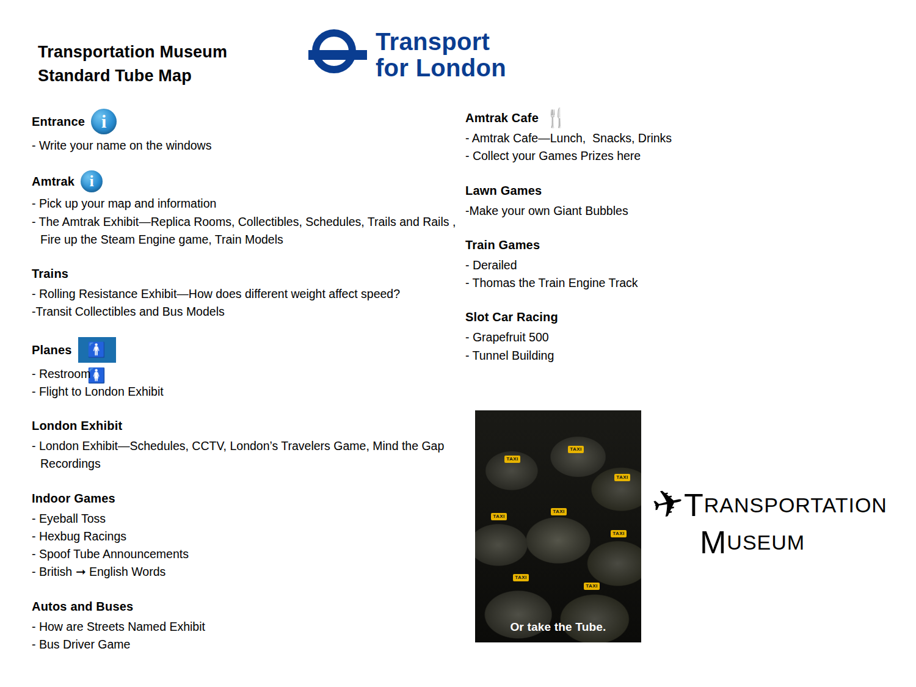Transportation Museum
Standard Tube Map
Transport
for London
Entrance i
- Write your name on the windows
Amtrak i
- Pick up your map and information
- The Amtrak Exhibit—Replica Rooms, Collectibles, Schedules, Trails and Rails , Fire up the Steam Engine game, Train Models
Trains
- Rolling Resistance Exhibit—How does different weight affect speed?
-Transit Collectibles and Bus Models
Planes 🚹🚺
- Restroom
- Flight to London Exhibit
London Exhibit
- London Exhibit—Schedules, CCTV, London’s Travelers Game, Mind the Gap Recordings
Indoor Games
- Eyeball Toss
- Hexbug Racings
- Spoof Tube Announcements
- British ➞ English Words
Autos and Buses
- How are Streets Named Exhibit
- Bus Driver Game
Amtrak Cafe 🍴
- Amtrak Cafe—Lunch, Snacks, Drinks
- Collect your Games Prizes here
Lawn Games
-Make your own Giant Bubbles
Train Games
- Derailed
- Thomas the Train Engine Track
Slot Car Racing
- Grapefruit 500
- Tunnel Building
TAXI
TAXI
TAXI
TAXI
TAXI
TAXI
TAXI
TAXI
Or take the Tube.
✈
TRANSPORTATION
MUSEUM